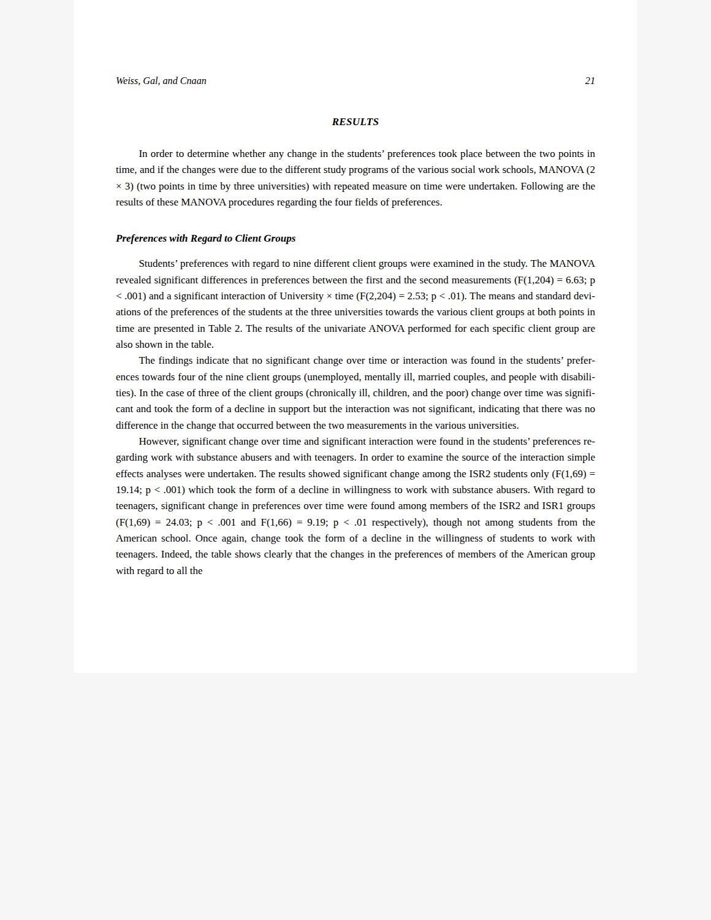Weiss, Gal, and Cnaan 21
RESULTS
In order to determine whether any change in the students’ preferences took place between the two points in time, and if the changes were due to the different study programs of the various social work schools, MANOVA (2 × 3) (two points in time by three universities) with repeated measure on time were undertaken. Following are the results of these MANOVA procedures regarding the four fields of preferences.
Preferences with Regard to Client Groups
Students’ preferences with regard to nine different client groups were examined in the study. The MANOVA revealed significant differences in preferences between the first and the second measurements (F(1,204) = 6.63; p < .001) and a significant interaction of University × time (F(2,204) = 2.53; p < .01). The means and standard deviations of the preferences of the students at the three universities towards the various client groups at both points in time are presented in Table 2. The results of the univariate ANOVA performed for each specific client group are also shown in the table.
The findings indicate that no significant change over time or interaction was found in the students’ preferences towards four of the nine client groups (unemployed, mentally ill, married couples, and people with disabilities). In the case of three of the client groups (chronically ill, children, and the poor) change over time was significant and took the form of a decline in support but the interaction was not significant, indicating that there was no difference in the change that occurred between the two measurements in the various universities.
However, significant change over time and significant interaction were found in the students’ preferences regarding work with substance abusers and with teenagers. In order to examine the source of the interaction simple effects analyses were undertaken. The results showed significant change among the ISR2 students only (F(1,69) = 19.14; p < .001) which took the form of a decline in willingness to work with substance abusers. With regard to teenagers, significant change in preferences over time were found among members of the ISR2 and ISR1 groups (F(1,69) = 24.03; p < .001 and F(1,66) = 9.19; p < .01 respectively), though not among students from the American school. Once again, change took the form of a decline in the willingness of students to work with teenagers. Indeed, the table shows clearly that the changes in the preferences of members of the American group with regard to all the